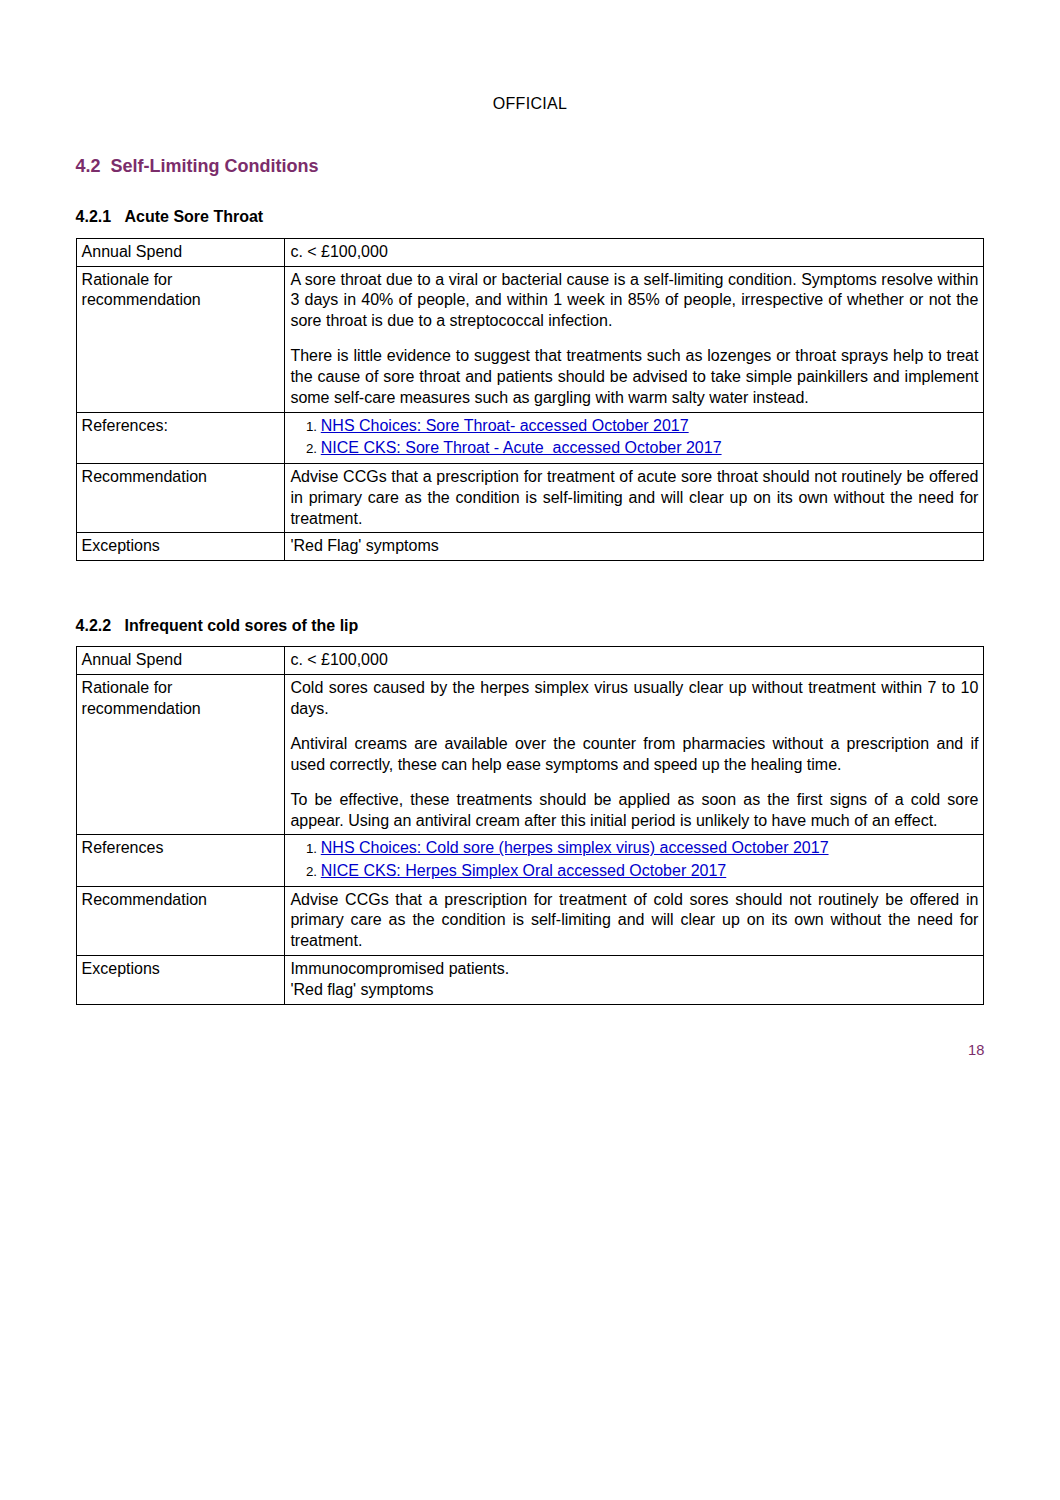OFFICIAL
4.2 Self-Limiting Conditions
4.2.1 Acute Sore Throat
| Annual Spend | c. < £100,000 |
| Rationale for recommendation | A sore throat due to a viral or bacterial cause is a self-limiting condition. Symptoms resolve within 3 days in 40% of people, and within 1 week in 85% of people, irrespective of whether or not the sore throat is due to a streptococcal infection. There is little evidence to suggest that treatments such as lozenges or throat sprays help to treat the cause of sore throat and patients should be advised to take simple painkillers and implement some self-care measures such as gargling with warm salty water instead. |
| References: | NHS Choices: Sore Throat- accessed October 2017 NICE CKS: Sore Throat - Acute accessed October 2017 |
| Recommendation | Advise CCGs that a prescription for treatment of acute sore throat should not routinely be offered in primary care as the condition is self-limiting and will clear up on its own without the need for treatment. |
| Exceptions | 'Red Flag' symptoms |
4.2.2 Infrequent cold sores of the lip
| Annual Spend | c. < £100,000 |
| Rationale for recommendation | Cold sores caused by the herpes simplex virus usually clear up without treatment within 7 to 10 days. Antiviral creams are available over the counter from pharmacies without a prescription and if used correctly, these can help ease symptoms and speed up the healing time. To be effective, these treatments should be applied as soon as the first signs of a cold sore appear. Using an antiviral cream after this initial period is unlikely to have much of an effect. |
| References | NHS Choices: Cold sore (herpes simplex virus) accessed October 2017 NICE CKS: Herpes Simplex Oral accessed October 2017 |
| Recommendation | Advise CCGs that a prescription for treatment of cold sores should not routinely be offered in primary care as the condition is self-limiting and will clear up on its own without the need for treatment. |
| Exceptions | Immunocompromised patients. 'Red flag' symptoms |
18